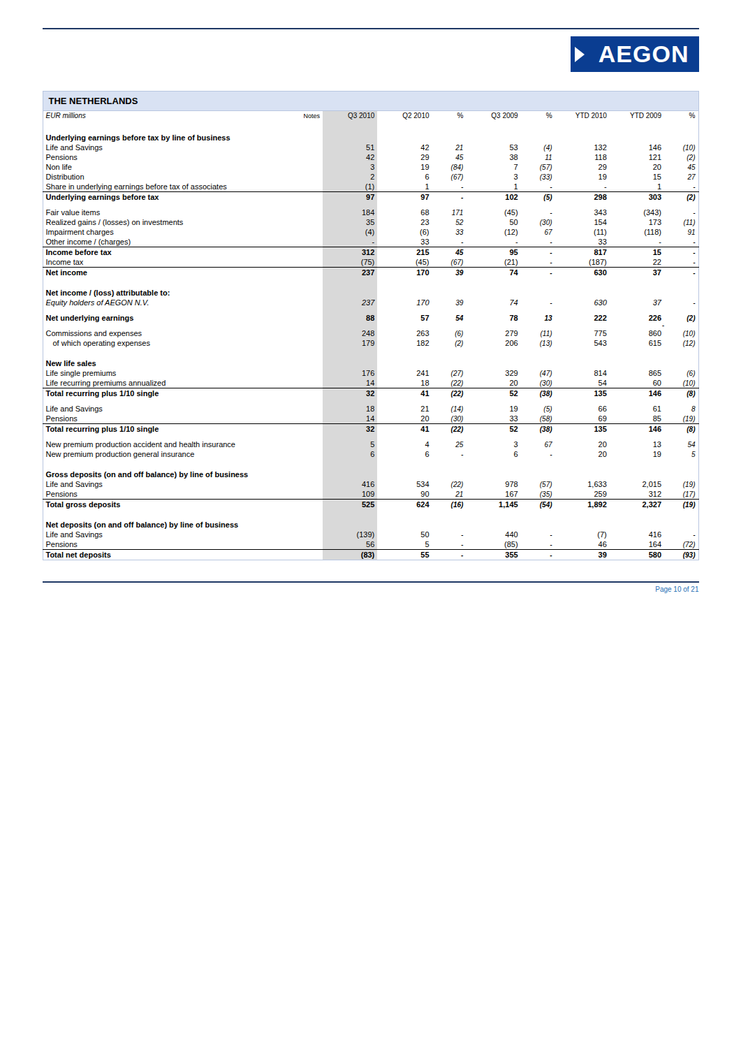AEGON
THE NETHERLANDS
| EUR millions | Notes | Q3 2010 | Q2 2010 | % | Q3 2009 | % | YTD 2010 | YTD 2009 | % |
| --- | --- | --- | --- | --- | --- | --- | --- | --- | --- |
| Underlying earnings before tax by line of business | | | |
| Life and Savings | | 51 | 42 | 21 | 53 | (4) | 132 | 146 | (10) |
| Pensions | | 42 | 29 | 45 | 38 | 11 | 118 | 121 | (2) |
| Non life | | 3 | 19 | (84) | 7 | (57) | 29 | 20 | 45 |
| Distribution | | 2 | 6 | (67) | 3 | (33) | 19 | 15 | 27 |
| Share in underlying earnings before tax of associates | | (1) | 1 | - | 1 | - | - | 1 | - |
| Underlying earnings before tax | | 97 | 97 | - | 102 | (5) | 298 | 303 | (2) |
| Fair value items | | 184 | 68 | 171 | (45) | - | 343 | (343) | - |
| Realized gains / (losses) on investments | | 35 | 23 | 52 | 50 | (30) | 154 | 173 | (11) |
| Impairment charges | | (4) | (6) | 33 | (12) | 67 | (11) | (118) | 91 |
| Other income / (charges) | | - | 33 | - | - | - | 33 | - | - |
| Income before tax | | 312 | 215 | 45 | 95 | - | 817 | 15 | - |
| Income tax | | (75) | (45) | (67) | (21) | - | (187) | 22 | - |
| Net income | | 237 | 170 | 39 | 74 | - | 630 | 37 | - |
| Net income / (loss) attributable to: | | | |
| Equity holders of AEGON N.V. | | 237 | 170 | 39 | 74 | - | 630 | 37 | - |
| Net underlying earnings | | 88 | 57 | 54 | 78 | 13 | 222 | 226 | (2) |
| | | | - | |
| Commissions and expenses | | 248 | 263 | (6) | 279 | (11) | 775 | 860 | (10) |
| of which operating expenses | | 179 | 182 | (2) | 206 | (13) | 543 | 615 | (12) |
| New life sales | | | |
| Life single premiums | | 176 | 241 | (27) | 329 | (47) | 814 | 865 | (6) |
| Life recurring premiums annualized | | 14 | 18 | (22) | 20 | (30) | 54 | 60 | (10) |
| Total recurring plus 1/10 single | | 32 | 41 | (22) | 52 | (38) | 135 | 146 | (8) |
| Life and Savings | | 18 | 21 | (14) | 19 | (5) | 66 | 61 | 8 |
| Pensions | | 14 | 20 | (30) | 33 | (58) | 69 | 85 | (19) |
| Total recurring plus 1/10 single | | 32 | 41 | (22) | 52 | (38) | 135 | 146 | (8) |
| New premium production accident and health insurance | | 5 | 4 | 25 | 3 | 67 | 20 | 13 | 54 |
| New premium production general insurance | | 6 | 6 | - | 6 | - | 20 | 19 | 5 |
| Gross deposits (on and off balance) by line of business | | | |
| Life and Savings | | 416 | 534 | (22) | 978 | (57) | 1,633 | 2,015 | (19) |
| Pensions | | 109 | 90 | 21 | 167 | (35) | 259 | 312 | (17) |
| Total gross deposits | | 525 | 624 | (16) | 1,145 | (54) | 1,892 | 2,327 | (19) |
| Net deposits (on and off balance) by line of business | | | |
| Life and Savings | | (139) | 50 | - | 440 | - | (7) | 416 | - |
| Pensions | | 56 | 5 | - | (85) | - | 46 | 164 | (72) |
| Total net deposits | | (83) | 55 | - | 355 | - | 39 | 580 | (93) |
Page 10 of 21